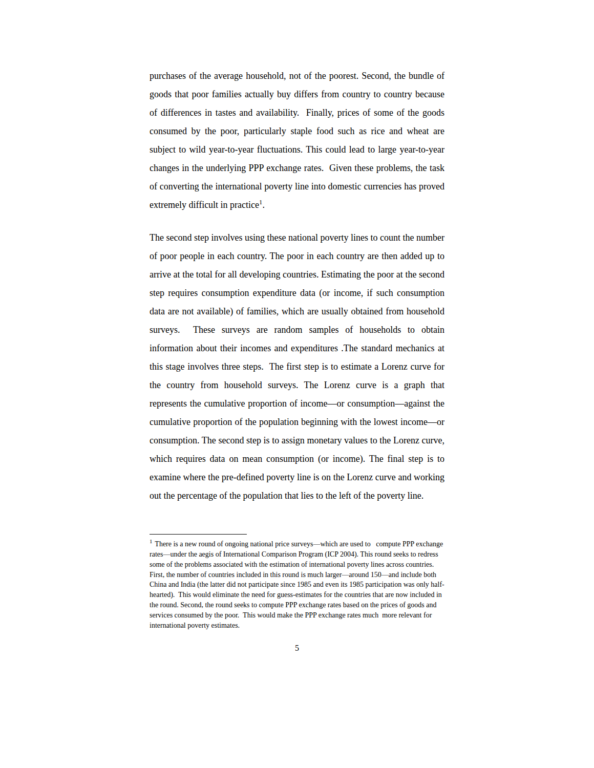purchases of the average household, not of the poorest. Second, the bundle of goods that poor families actually buy differs from country to country because of differences in tastes and availability. Finally, prices of some of the goods consumed by the poor, particularly staple food such as rice and wheat are subject to wild year-to-year fluctuations. This could lead to large year-to-year changes in the underlying PPP exchange rates. Given these problems, the task of converting the international poverty line into domestic currencies has proved extremely difficult in practice1.
The second step involves using these national poverty lines to count the number of poor people in each country. The poor in each country are then added up to arrive at the total for all developing countries. Estimating the poor at the second step requires consumption expenditure data (or income, if such consumption data are not available) of families, which are usually obtained from household surveys. These surveys are random samples of households to obtain information about their incomes and expenditures .The standard mechanics at this stage involves three steps. The first step is to estimate a Lorenz curve for the country from household surveys. The Lorenz curve is a graph that represents the cumulative proportion of income—or consumption—against the cumulative proportion of the population beginning with the lowest income—or consumption. The second step is to assign monetary values to the Lorenz curve, which requires data on mean consumption (or income). The final step is to examine where the pre-defined poverty line is on the Lorenz curve and working out the percentage of the population that lies to the left of the poverty line.
1 There is a new round of ongoing national price surveys—which are used to compute PPP exchange rates—under the aegis of International Comparison Program (ICP 2004). This round seeks to redress some of the problems associated with the estimation of international poverty lines across countries. First, the number of countries included in this round is much larger—around 150—and include both China and India (the latter did not participate since 1985 and even its 1985 participation was only half-hearted). This would eliminate the need for guess-estimates for the countries that are now included in the round. Second, the round seeks to compute PPP exchange rates based on the prices of goods and services consumed by the poor. This would make the PPP exchange rates much more relevant for international poverty estimates.
5